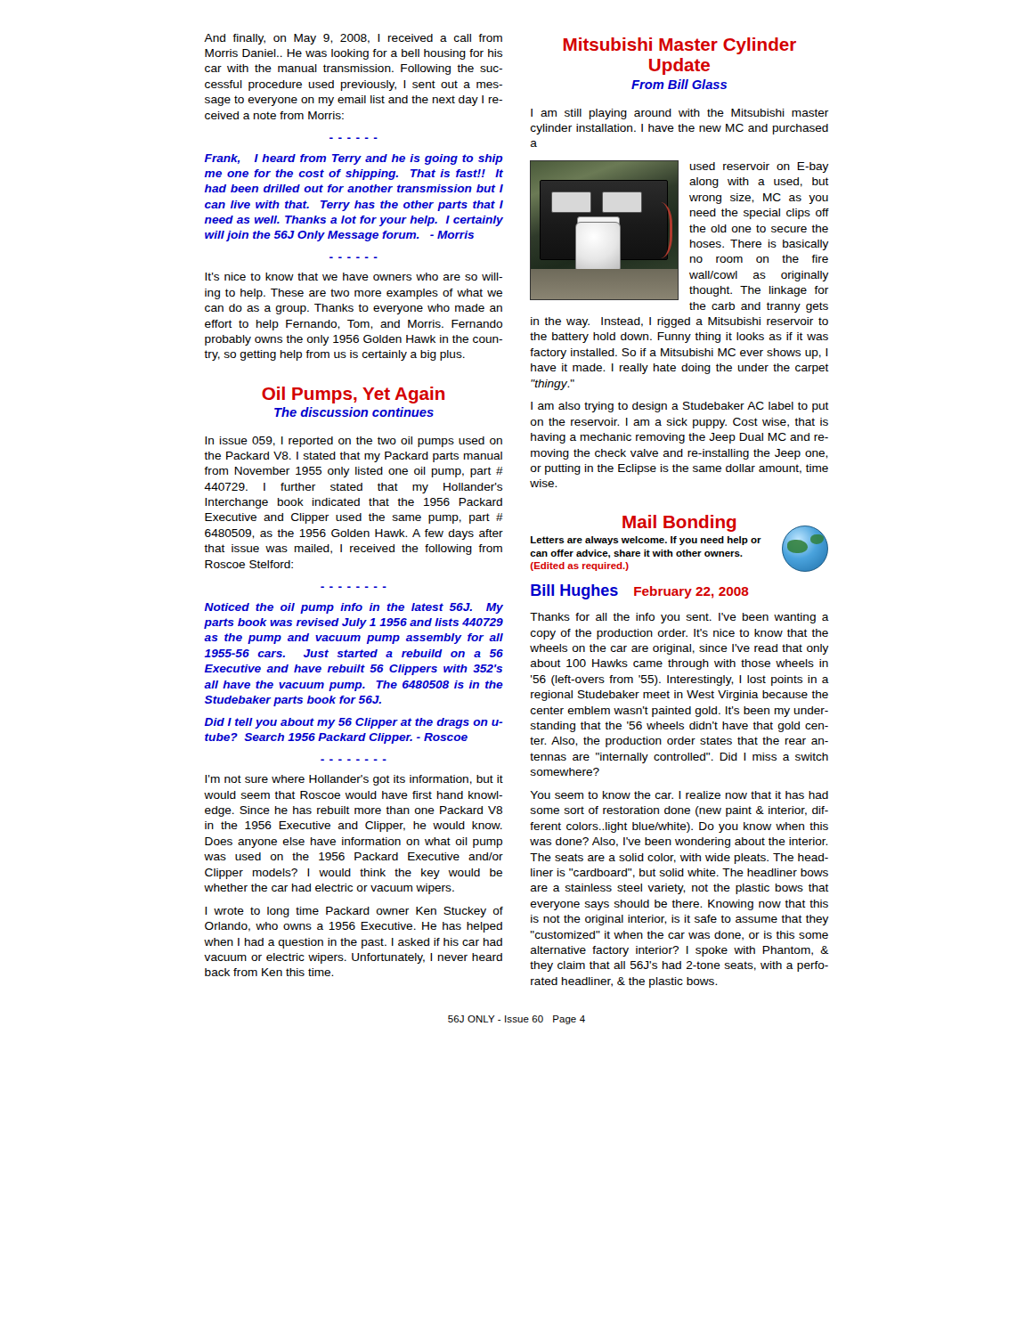And finally, on May 9, 2008, I received a call from Morris Daniel.. He was looking for a bell housing for his car with the manual transmission. Following the successful procedure used previously, I sent out a message to everyone on my email list and the next day I received a note from Morris:
- - - - - -
Frank, I heard from Terry and he is going to ship me one for the cost of shipping. That is fast!! It had been drilled out for another transmission but I can live with that. Terry has the other parts that I need as well. Thanks a lot for your help. I certainly will join the 56J Only Message forum. - Morris
- - - - - -
It's nice to know that we have owners who are so willing to help. These are two more examples of what we can do as a group. Thanks to everyone who made an effort to help Fernando, Tom, and Morris. Fernando probably owns the only 1956 Golden Hawk in the country, so getting help from us is certainly a big plus.
Oil Pumps, Yet Again
The discussion continues
In issue 059, I reported on the two oil pumps used on the Packard V8. I stated that my Packard parts manual from November 1955 only listed one oil pump, part # 440729. I further stated that my Hollander's Interchange book indicated that the 1956 Packard Executive and Clipper used the same pump, part # 6480509, as the 1956 Golden Hawk. A few days after that issue was mailed, I received the following from Roscoe Stelford:
- - - - - - - -
Noticed the oil pump info in the latest 56J. My parts book was revised July 1 1956 and lists 440729 as the pump and vacuum pump assembly for all 1955-56 cars. Just started a rebuild on a 56 Executive and have rebuilt 56 Clippers with 352's all have the vacuum pump. The 6480508 is in the Studebaker parts book for 56J.
Did I tell you about my 56 Clipper at the drags on u-tube? Search 1956 Packard Clipper. - Roscoe
- - - - - - - -
I'm not sure where Hollander's got its information, but it would seem that Roscoe would have first hand knowledge. Since he has rebuilt more than one Packard V8 in the 1956 Executive and Clipper, he would know. Does anyone else have information on what oil pump was used on the 1956 Packard Executive and/or Clipper models? I would think the key would be whether the car had electric or vacuum wipers.
I wrote to long time Packard owner Ken Stuckey of Orlando, who owns a 1956 Executive. He has helped when I had a question in the past. I asked if his car had vacuum or electric wipers. Unfortunately, I never heard back from Ken this time.
Mitsubishi Master Cylinder Update
From Bill Glass
I am still playing around with the Mitsubishi master cylinder installation. I have the new MC and purchased a
used reservoir on E-bay along with a used, but wrong size, MC as you need the special clips off the old one to secure the hoses. There is basically no room on the fire wall/cowl as originally thought. The linkage for the carb and tranny gets in the way. Instead, I rigged a Mitsubishi reservoir to the battery hold down. Funny thing it looks as if it was factory installed. So if a Mitsubishi MC ever shows up, I have it made. I really hate doing the under the carpet "thingy."
I am also trying to design a Studebaker AC label to put on the reservoir. I am a sick puppy. Cost wise, that is having a mechanic removing the Jeep Dual MC and removing the check valve and re-installing the Jeep one, or putting in the Eclipse is the same dollar amount, time wise.
Mail Bonding
Letters are always welcome. If you need help or can offer advice, share it with other owners. (Edited as required.)
Bill Hughes February 22, 2008
Thanks for all the info you sent. I've been wanting a copy of the production order. It's nice to know that the wheels on the car are original, since I've read that only about 100 Hawks came through with those wheels in '56 (left-overs from '55). Interestingly, I lost points in a regional Studebaker meet in West Virginia because the center emblem wasn't painted gold. It's been my understanding that the '56 wheels didn't have that gold center. Also, the production order states that the rear antennas are "internally controlled". Did I miss a switch somewhere?
You seem to know the car. I realize now that it has had some sort of restoration done (new paint & interior, different colors..light blue/white). Do you know when this was done? Also, I've been wondering about the interior. The seats are a solid color, with wide pleats. The headliner is "cardboard", but solid white. The headliner bows are a stainless steel variety, not the plastic bows that everyone says should be there. Knowing now that this is not the original interior, is it safe to assume that they "customized" it when the car was done, or is this some alternative factory interior? I spoke with Phantom, & they claim that all 56J's had 2-tone seats, with a perforated headliner, & the plastic bows.
56J ONLY - Issue 60 Page 4